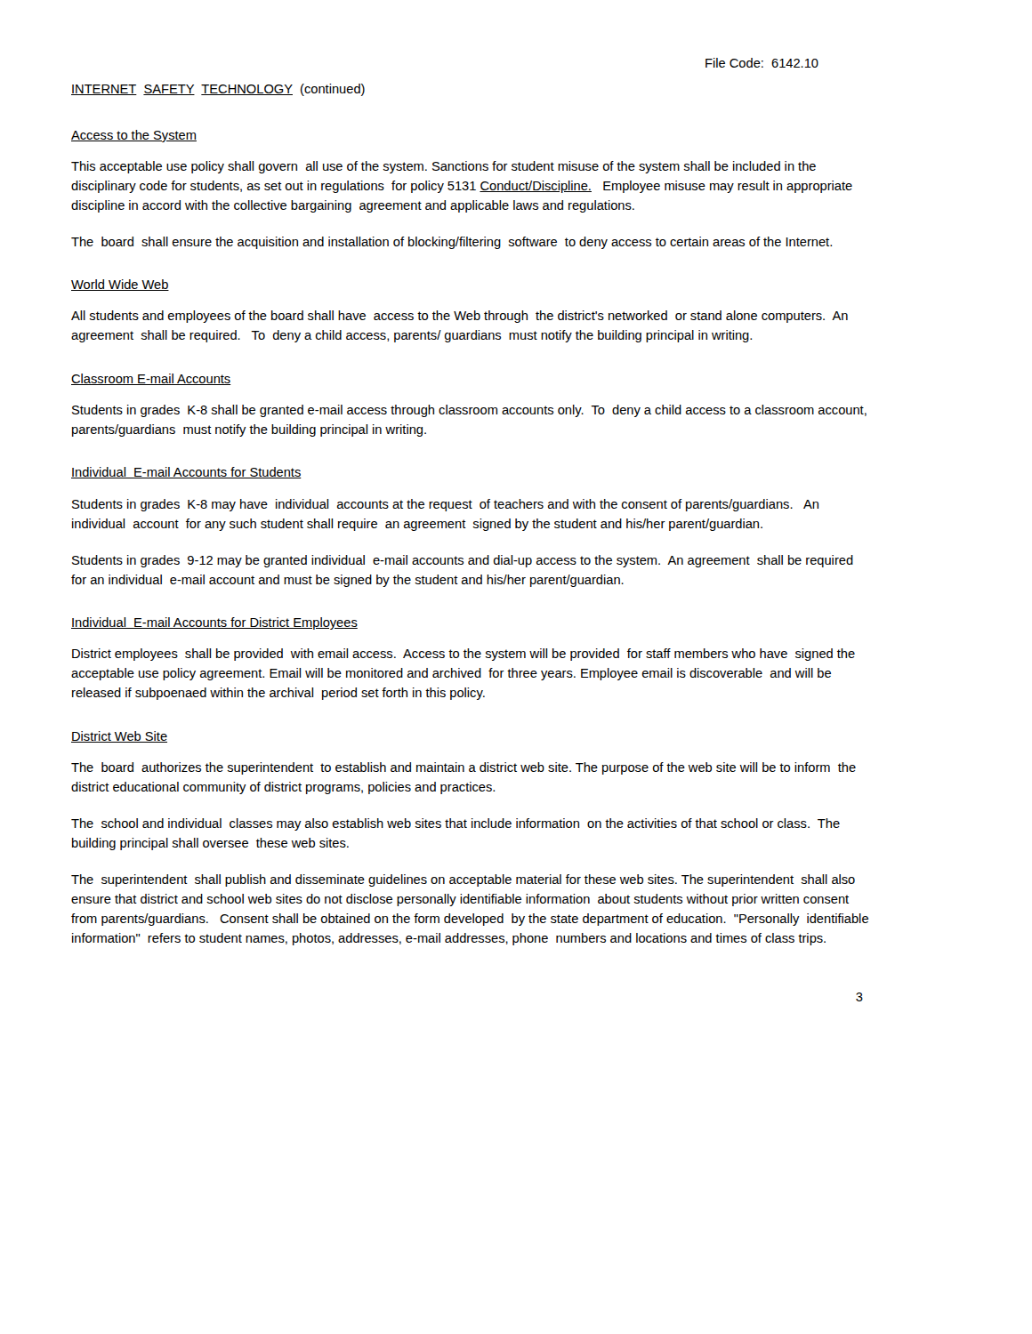File Code: 6142.10
INTERNET SAFETY TECHNOLOGY (continued)
Access to the System
This acceptable use policy shall govern all use of the system. Sanctions for student misuse of the system shall be included in the disciplinary code for students, as set out in regulations for policy 5131 Conduct/Discipline. Employee misuse may result in appropriate discipline in accord with the collective bargaining agreement and applicable laws and regulations.
The board shall ensure the acquisition and installation of blocking/filtering software to deny access to certain areas of the Internet.
World Wide Web
All students and employees of the board shall have access to the Web through the district's networked or stand alone computers. An agreement shall be required. To deny a child access, parents/ guardians must notify the building principal in writing.
Classroom E-mail Accounts
Students in grades K-8 shall be granted e-mail access through classroom accounts only. To deny a child access to a classroom account, parents/guardians must notify the building principal in writing.
Individual E-mail Accounts for Students
Students in grades K-8 may have individual accounts at the request of teachers and with the consent of parents/guardians. An individual account for any such student shall require an agreement signed by the student and his/her parent/guardian.
Students in grades 9-12 may be granted individual e-mail accounts and dial-up access to the system. An agreement shall be required for an individual e-mail account and must be signed by the student and his/her parent/guardian.
Individual E-mail Accounts for District Employees
District employees shall be provided with email access. Access to the system will be provided for staff members who have signed the acceptable use policy agreement. Email will be monitored and archived for three years. Employee email is discoverable and will be released if subpoenaed within the archival period set forth in this policy.
District Web Site
The board authorizes the superintendent to establish and maintain a district web site. The purpose of the web site will be to inform the district educational community of district programs, policies and practices.
The school and individual classes may also establish web sites that include information on the activities of that school or class. The building principal shall oversee these web sites.
The superintendent shall publish and disseminate guidelines on acceptable material for these web sites. The superintendent shall also ensure that district and school web sites do not disclose personally identifiable information about students without prior written consent from parents/guardians. Consent shall be obtained on the form developed by the state department of education. "Personally identifiable information" refers to student names, photos, addresses, e-mail addresses, phone numbers and locations and times of class trips.
3